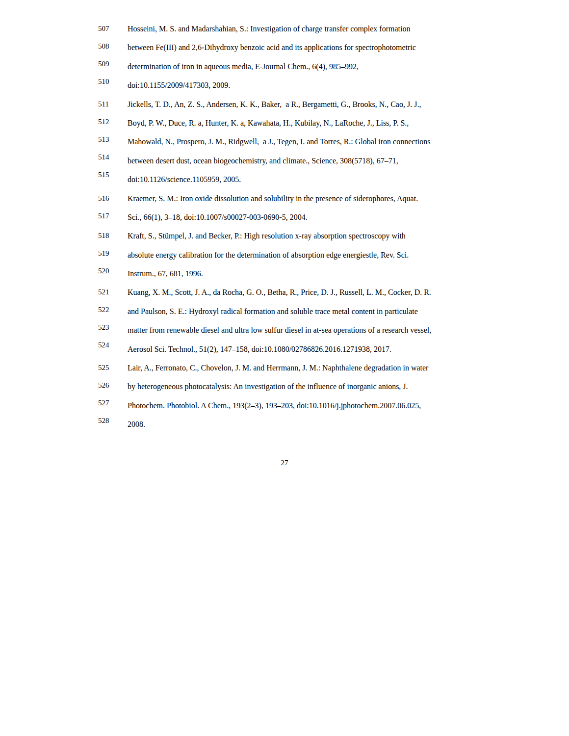507
508
509
510
Hosseini, M. S. and Madarshahian, S.: Investigation of charge transfer complex formation
between Fe(III) and 2,6-Dihydroxy benzoic acid and its applications for spectrophotometric
determination of iron in aqueous media, E-Journal Chem., 6(4), 985–992,
doi:10.1155/2009/417303, 2009.
511
512
513
514
515
Jickells, T. D., An, Z. S., Andersen, K. K., Baker, a R., Bergametti, G., Brooks, N., Cao, J. J.,
Boyd, P. W., Duce, R. a, Hunter, K. a, Kawahata, H., Kubilay, N., LaRoche, J., Liss, P. S.,
Mahowald, N., Prospero, J. M., Ridgwell, a J., Tegen, I. and Torres, R.: Global iron connections
between desert dust, ocean biogeochemistry, and climate., Science, 308(5718), 67–71,
doi:10.1126/science.1105959, 2005.
516
517
Kraemer, S. M.: Iron oxide dissolution and solubility in the presence of siderophores, Aquat.
Sci., 66(1), 3–18, doi:10.1007/s00027-003-0690-5, 2004.
518
519
520
Kraft, S., Stümpel, J. and Becker, P.: High resolution x-ray absorption spectroscopy with
absolute energy calibration for the determination of absorption edge energiestle, Rev. Sci.
Instrum., 67, 681, 1996.
521
522
523
524
Kuang, X. M., Scott, J. A., da Rocha, G. O., Betha, R., Price, D. J., Russell, L. M., Cocker, D. R.
and Paulson, S. E.: Hydroxyl radical formation and soluble trace metal content in particulate
matter from renewable diesel and ultra low sulfur diesel in at-sea operations of a research vessel,
Aerosol Sci. Technol., 51(2), 147–158, doi:10.1080/02786826.2016.1271938, 2017.
525
526
527
528
Lair, A., Ferronato, C., Chovelon, J. M. and Herrmann, J. M.: Naphthalene degradation in water
by heterogeneous photocatalysis: An investigation of the influence of inorganic anions, J.
Photochem. Photobiol. A Chem., 193(2–3), 193–203, doi:10.1016/j.jphotochem.2007.06.025,
2008.
27